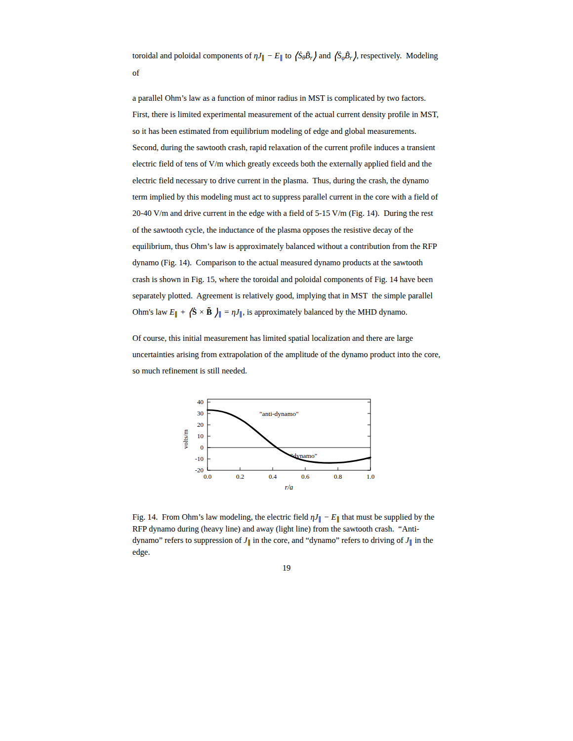toroidal and poloidal components of ηJ∥ − E∥ to ⟨Ṡθ B̃r⟩ and ⟨Ṡφ B̃r⟩, respectively. Modeling of
a parallel Ohm’s law as a function of minor radius in MST is complicated by two factors. First, there is limited experimental measurement of the actual current density profile in MST, so it has been estimated from equilibrium modeling of edge and global measurements. Second, during the sawtooth crash, rapid relaxation of the current profile induces a transient electric field of tens of V/m which greatly exceeds both the externally applied field and the electric field necessary to drive current in the plasma. Thus, during the crash, the dynamo term implied by this modeling must act to suppress parallel current in the core with a field of 20-40 V/m and drive current in the edge with a field of 5-15 V/m (Fig. 14). During the rest of the sawtooth cycle, the inductance of the plasma opposes the resistive decay of the equilibrium, thus Ohm’s law is approximately balanced without a contribution from the RFP dynamo (Fig. 14). Comparison to the actual measured dynamo products at the sawtooth crash is shown in Fig. 15, where the toroidal and poloidal components of Fig. 14 have been separately plotted. Agreement is relatively good, implying that in MST the simple parallel Ohm's law E∥ + ⟨Ṡ × B̃ ⟩∥ = ηJ∥, is approximately balanced by the MHD dynamo.
Of course, this initial measurement has limited spatial localization and there are large uncertainties arising from extrapolation of the amplitude of the dynamo product into the core, so much refinement is still needed.
40 30 20 10 0 -10 -20 volts/m 0.0 0.2 0.4 0.6 0.8 1.0 r/a "anti-dynamo" "dynamo"
Fig. 14. From Ohm’s law modeling, the electric field ηJ∥ − E∥ that must be supplied by the RFP dynamo during (heavy line) and away (light line) from the sawtooth crash. “Anti-dynamo” refers to suppression of J∥ in the core, and “dynamo” refers to driving of J∥ in the edge.
19